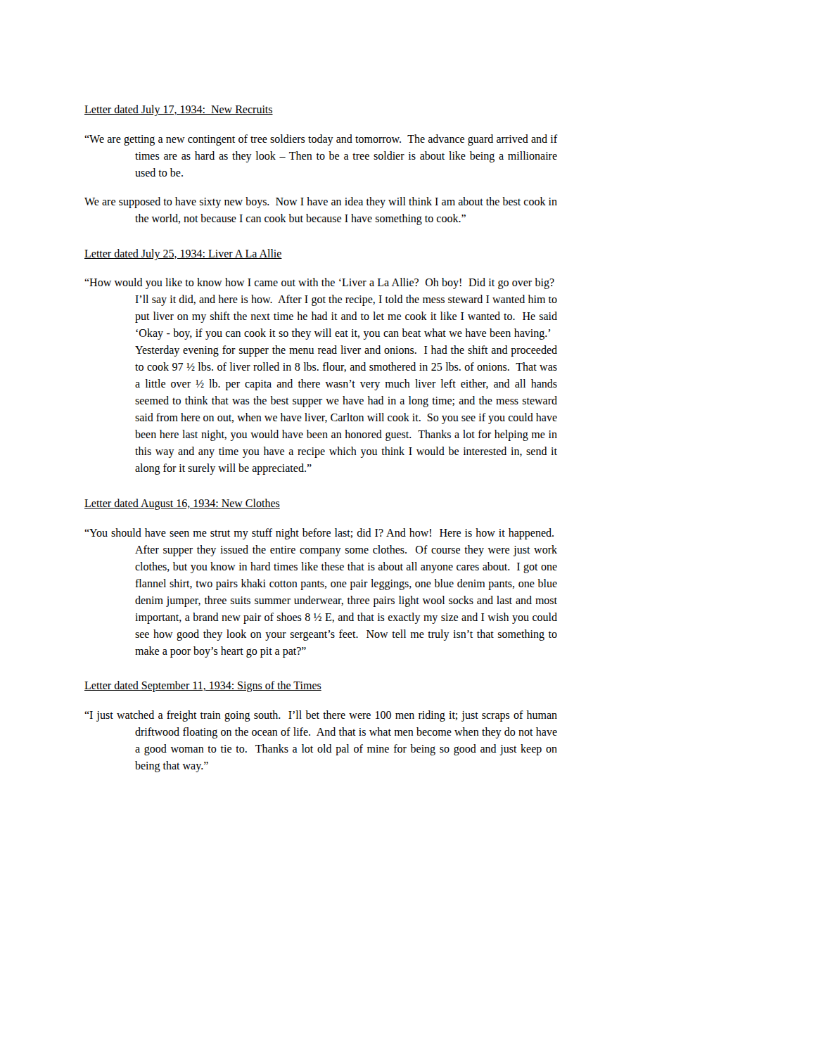Letter dated July 17, 1934: New Recruits
“We are getting a new contingent of tree soldiers today and tomorrow. The advance guard arrived and if times are as hard as they look – Then to be a tree soldier is about like being a millionaire used to be.
We are supposed to have sixty new boys. Now I have an idea they will think I am about the best cook in the world, not because I can cook but because I have something to cook.”
Letter dated July 25, 1934: Liver A La Allie
“How would you like to know how I came out with the ‘Liver a La Allie? Oh boy! Did it go over big? I’ll say it did, and here is how. After I got the recipe, I told the mess steward I wanted him to put liver on my shift the next time he had it and to let me cook it like I wanted to. He said ‘Okay - boy, if you can cook it so they will eat it, you can beat what we have been having.’ Yesterday evening for supper the menu read liver and onions. I had the shift and proceeded to cook 97 ½ lbs. of liver rolled in 8 lbs. flour, and smothered in 25 lbs. of onions. That was a little over ½ lb. per capita and there wasn’t very much liver left either, and all hands seemed to think that was the best supper we have had in a long time; and the mess steward said from here on out, when we have liver, Carlton will cook it. So you see if you could have been here last night, you would have been an honored guest. Thanks a lot for helping me in this way and any time you have a recipe which you think I would be interested in, send it along for it surely will be appreciated.”
Letter dated August 16, 1934: New Clothes
“You should have seen me strut my stuff night before last; did I? And how! Here is how it happened. After supper they issued the entire company some clothes. Of course they were just work clothes, but you know in hard times like these that is about all anyone cares about. I got one flannel shirt, two pairs khaki cotton pants, one pair leggings, one blue denim pants, one blue denim jumper, three suits summer underwear, three pairs light wool socks and last and most important, a brand new pair of shoes 8 ½ E, and that is exactly my size and I wish you could see how good they look on your sergeant’s feet. Now tell me truly isn’t that something to make a poor boy’s heart go pit a pat?”
Letter dated September 11, 1934: Signs of the Times
“I just watched a freight train going south. I’ll bet there were 100 men riding it; just scraps of human driftwood floating on the ocean of life. And that is what men become when they do not have a good woman to tie to. Thanks a lot old pal of mine for being so good and just keep on being that way.”